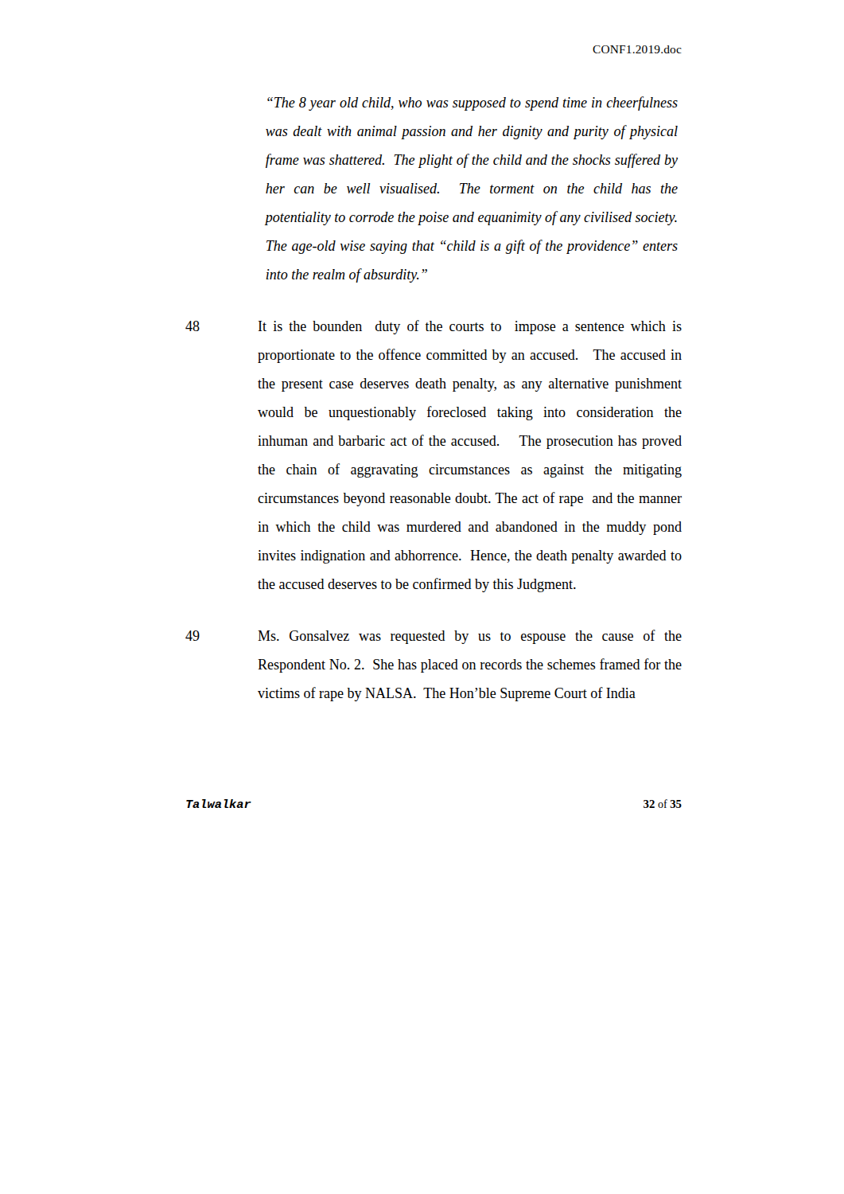CONF1.2019.doc
“The 8 year old child, who was supposed to spend time in cheerfulness was dealt with animal passion and her dignity and purity of physical frame was shattered. The plight of the child and the shocks suffered by her can be well visualised. The torment on the child has the potentiality to corrode the poise and equanimity of any civilised society. The age-old wise saying that “child is a gift of the providence” enters into the realm of absurdity.”
48 It is the bounden duty of the courts to impose a sentence which is proportionate to the offence committed by an accused. The accused in the present case deserves death penalty, as any alternative punishment would be unquestionably foreclosed taking into consideration the inhuman and barbaric act of the accused. The prosecution has proved the chain of aggravating circumstances as against the mitigating circumstances beyond reasonable doubt. The act of rape and the manner in which the child was murdered and abandoned in the muddy pond invites indignation and abhorrence. Hence, the death penalty awarded to the accused deserves to be confirmed by this Judgment.
49 Ms. Gonsalvez was requested by us to espouse the cause of the Respondent No. 2. She has placed on records the schemes framed for the victims of rape by NALSA. The Hon’ble Supreme Court of India
Talwalkar 32 of 35